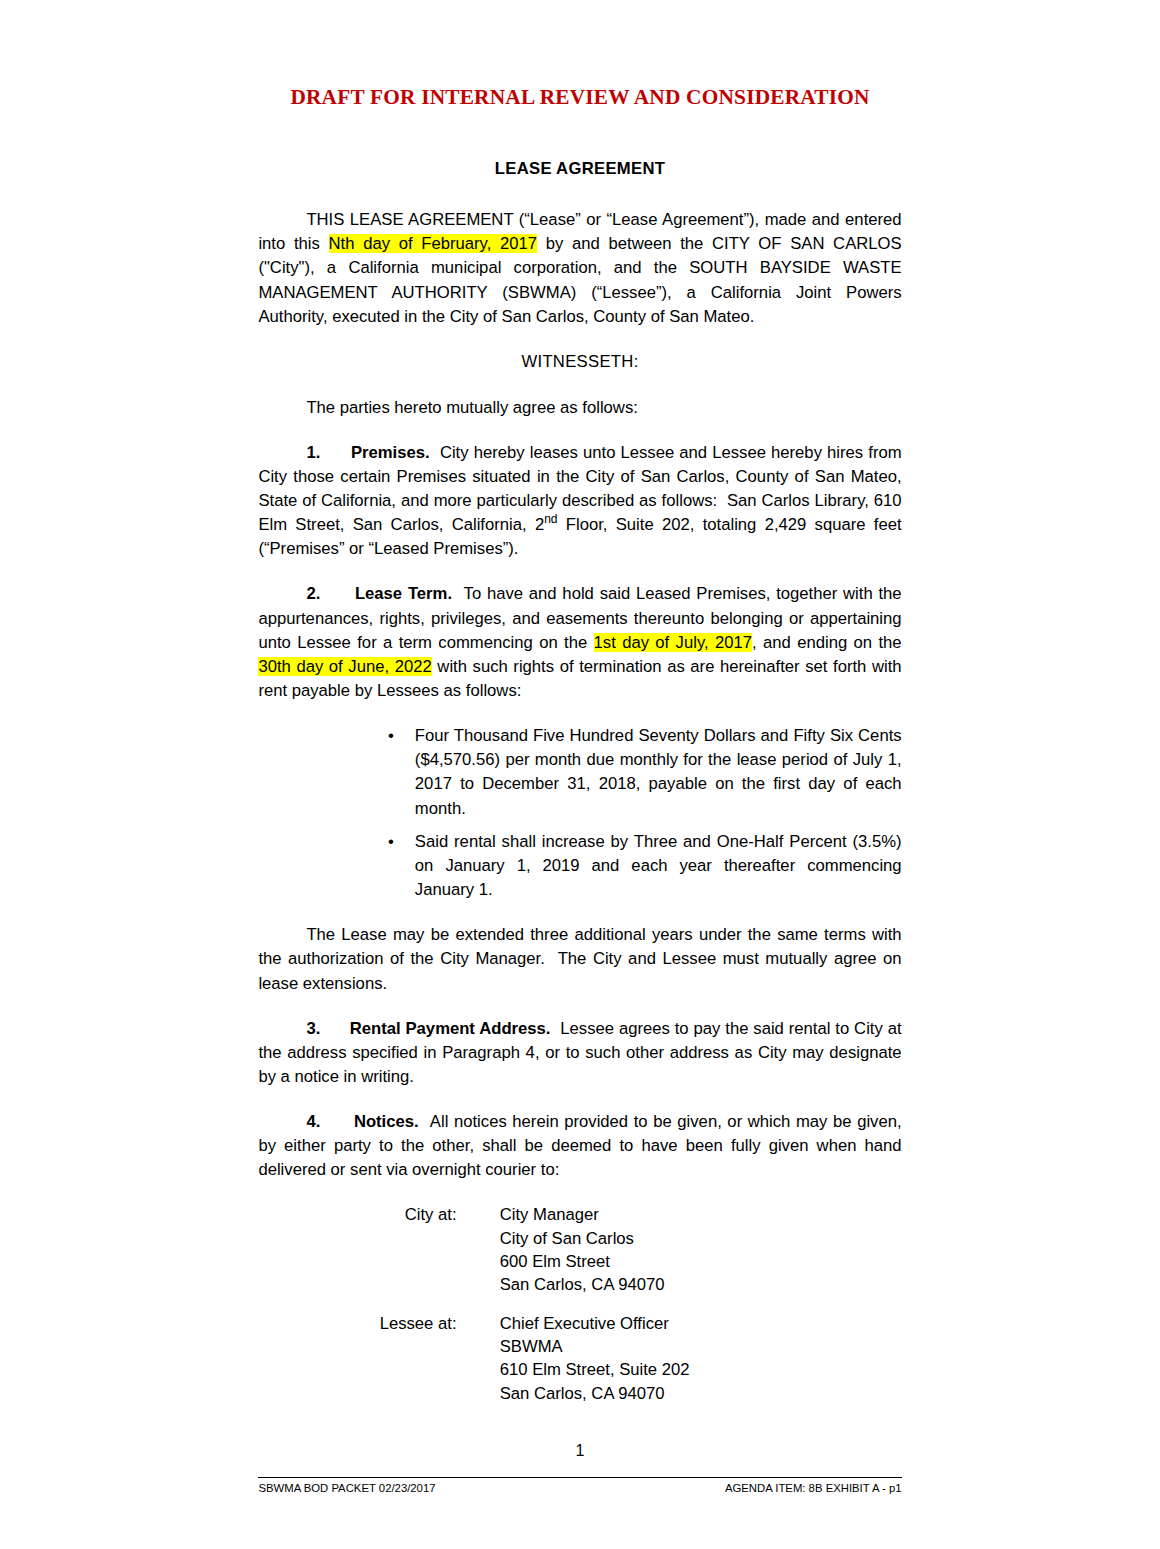DRAFT FOR INTERNAL REVIEW AND CONSIDERATION
LEASE AGREEMENT
THIS LEASE AGREEMENT (“Lease” or “Lease Agreement”), made and entered into this Nth day of February, 2017 by and between the CITY OF SAN CARLOS ("City"), a California municipal corporation, and the SOUTH BAYSIDE WASTE MANAGEMENT AUTHORITY (SBWMA) (“Lessee”), a California Joint Powers Authority, executed in the City of San Carlos, County of San Mateo.
WITNESSETH:
The parties hereto mutually agree as follows:
1. Premises. City hereby leases unto Lessee and Lessee hereby hires from City those certain Premises situated in the City of San Carlos, County of San Mateo, State of California, and more particularly described as follows: San Carlos Library, 610 Elm Street, San Carlos, California, 2nd Floor, Suite 202, totaling 2,429 square feet (“Premises” or “Leased Premises”).
2. Lease Term. To have and hold said Leased Premises, together with the appurtenances, rights, privileges, and easements thereunto belonging or appertaining unto Lessee for a term commencing on the 1st day of July, 2017, and ending on the 30th day of June, 2022 with such rights of termination as are hereinafter set forth with rent payable by Lessees as follows:
Four Thousand Five Hundred Seventy Dollars and Fifty Six Cents ($4,570.56) per month due monthly for the lease period of July 1, 2017 to December 31, 2018, payable on the first day of each month.
Said rental shall increase by Three and One-Half Percent (3.5%) on January 1, 2019 and each year thereafter commencing January 1.
The Lease may be extended three additional years under the same terms with the authorization of the City Manager. The City and Lessee must mutually agree on lease extensions.
3. Rental Payment Address. Lessee agrees to pay the said rental to City at the address specified in Paragraph 4, or to such other address as City may designate by a notice in writing.
4. Notices. All notices herein provided to be given, or which may be given, by either party to the other, shall be deemed to have been fully given when hand delivered or sent via overnight courier to:
| City at: | City Manager City of San Carlos 600 Elm Street San Carlos, CA 94070 |
| Lessee at: | Chief Executive Officer SBWMA 610 Elm Street, Suite 202 San Carlos, CA 94070 |
1
SBWMA BOD PACKET 02/23/2017
AGENDA ITEM: 8B EXHIBIT A - p1